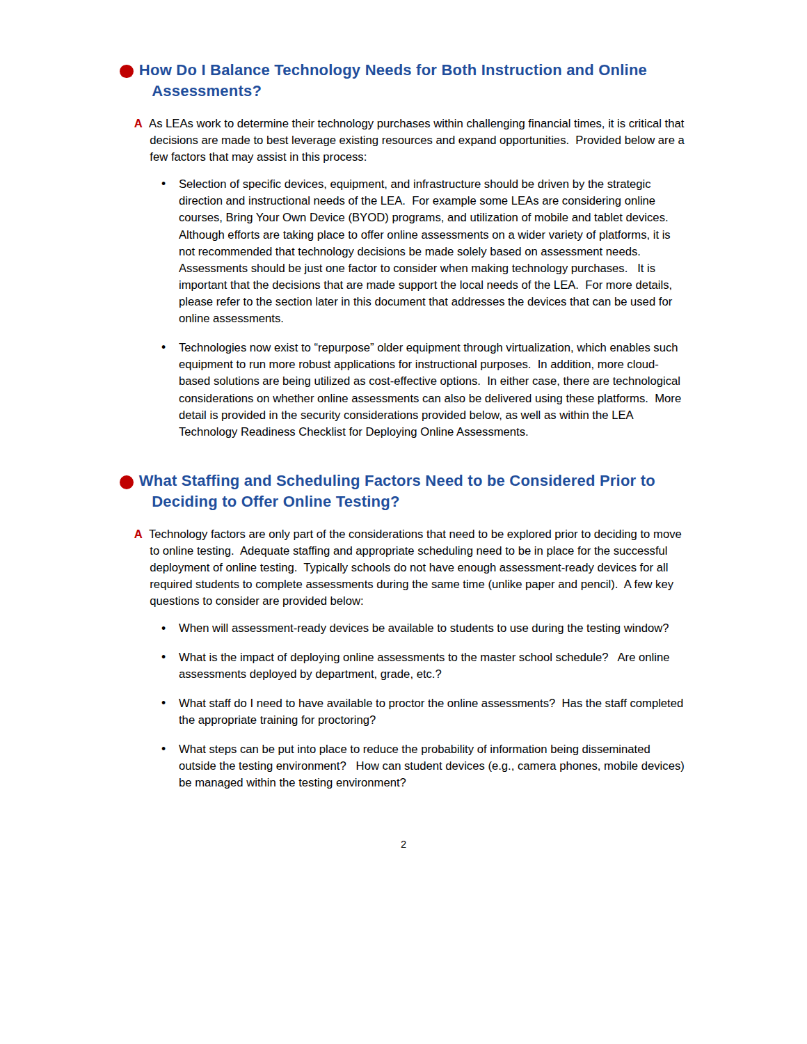QHow Do I Balance Technology Needs for Both Instruction and Online Assessments?
AAs LEAs work to determine their technology purchases within challenging financial times, it is critical that decisions are made to best leverage existing resources and expand opportunities. Provided below are a few factors that may assist in this process:
Selection of specific devices, equipment, and infrastructure should be driven by the strategic direction and instructional needs of the LEA. For example some LEAs are considering online courses, Bring Your Own Device (BYOD) programs, and utilization of mobile and tablet devices. Although efforts are taking place to offer online assessments on a wider variety of platforms, it is not recommended that technology decisions be made solely based on assessment needs. Assessments should be just one factor to consider when making technology purchases. It is important that the decisions that are made support the local needs of the LEA. For more details, please refer to the section later in this document that addresses the devices that can be used for online assessments.
Technologies now exist to “repurpose” older equipment through virtualization, which enables such equipment to run more robust applications for instructional purposes. In addition, more cloud-based solutions are being utilized as cost-effective options. In either case, there are technological considerations on whether online assessments can also be delivered using these platforms. More detail is provided in the security considerations provided below, as well as within the LEA Technology Readiness Checklist for Deploying Online Assessments.
QWhat Staffing and Scheduling Factors Need to be Considered Prior to Deciding to Offer Online Testing?
ATechnology factors are only part of the considerations that need to be explored prior to deciding to move to online testing. Adequate staffing and appropriate scheduling need to be in place for the successful deployment of online testing. Typically schools do not have enough assessment-ready devices for all required students to complete assessments during the same time (unlike paper and pencil). A few key questions to consider are provided below:
When will assessment-ready devices be available to students to use during the testing window?
What is the impact of deploying online assessments to the master school schedule? Are online assessments deployed by department, grade, etc.?
What staff do I need to have available to proctor the online assessments? Has the staff completed the appropriate training for proctoring?
What steps can be put into place to reduce the probability of information being disseminated outside the testing environment? How can student devices (e.g., camera phones, mobile devices) be managed within the testing environment?
2